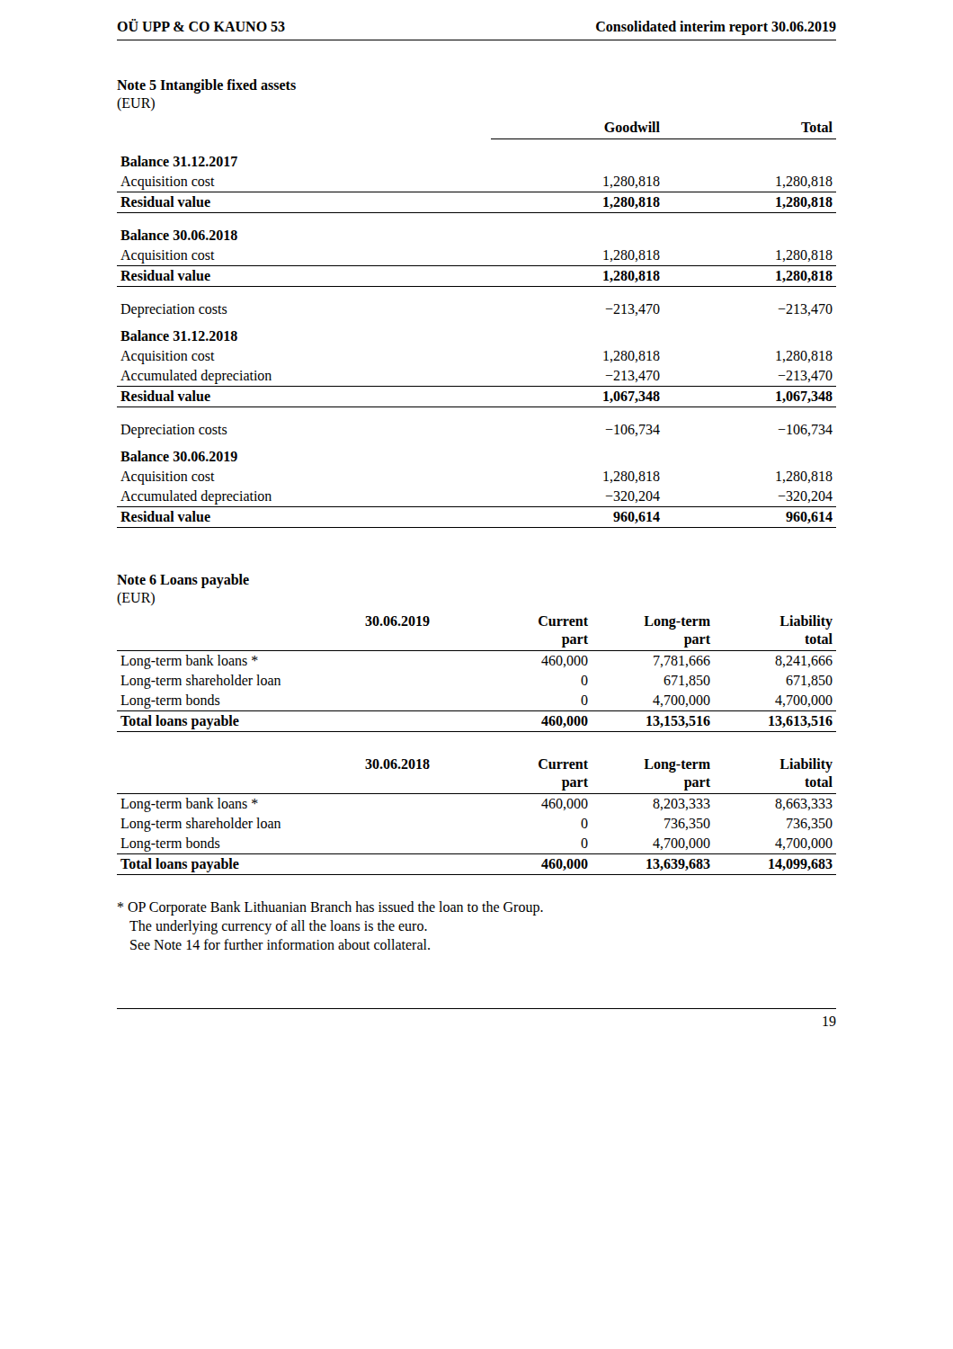OÜ UPP & CO KAUNO 53
Consolidated interim report 30.06.2019
Note 5 Intangible fixed assets
(EUR)
| | Goodwill | Total |
| --- | --- | --- |
| Balance 31.12.2017 | | |
| Acquisition cost | 1,280,818 | 1,280,818 |
| Residual value | 1,280,818 | 1,280,818 |
| Balance 30.06.2018 | | |
| Acquisition cost | 1,280,818 | 1,280,818 |
| Residual value | 1,280,818 | 1,280,818 |
| Depreciation costs | −213,470 | −213,470 |
| Balance 31.12.2018 | | |
| Acquisition cost | 1,280,818 | 1,280,818 |
| Accumulated depreciation | −213,470 | −213,470 |
| Residual value | 1,067,348 | 1,067,348 |
| Depreciation costs | −106,734 | −106,734 |
| Balance 30.06.2019 | | |
| Acquisition cost | 1,280,818 | 1,280,818 |
| Accumulated depreciation | −320,204 | −320,204 |
| Residual value | 960,614 | 960,614 |
Note 6 Loans payable
(EUR)
| | 30.06.2019 | Current | Long-term | Liability |
| --- | --- | --- | --- | --- |
| | | part | part | total |
| Long-term bank loans * | 460,000 | 7,781,666 | 8,241,666 |
| Long-term shareholder loan | 0 | 671,850 | 671,850 |
| Long-term bonds | 0 | 4,700,000 | 4,700,000 |
| Total loans payable | 460,000 | 13,153,516 | 13,613,516 |
| | 30.06.2018 | Current | Long-term | Liability |
| --- | --- | --- | --- | --- |
| | | part | part | total |
| Long-term bank loans * | 460,000 | 8,203,333 | 8,663,333 |
| Long-term shareholder loan | 0 | 736,350 | 736,350 |
| Long-term bonds | 0 | 4,700,000 | 4,700,000 |
| Total loans payable | 460,000 | 13,639,683 | 14,099,683 |
* OP Corporate Bank Lithuanian Branch has issued the loan to the Group. The underlying currency of all the loans is the euro. See Note 14 for further information about collateral.
19